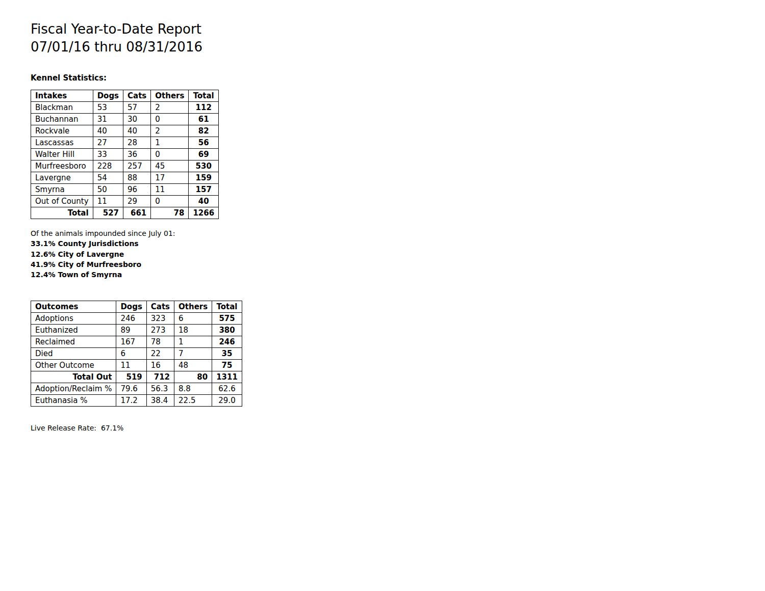Fiscal Year-to-Date Report
07/01/16 thru 08/31/2016
Kennel Statistics:
| Intakes | Dogs | Cats | Others | Total |
| --- | --- | --- | --- | --- |
| Blackman | 53 | 57 | 2 | 112 |
| Buchannan | 31 | 30 | 0 | 61 |
| Rockvale | 40 | 40 | 2 | 82 |
| Lascassas | 27 | 28 | 1 | 56 |
| Walter Hill | 33 | 36 | 0 | 69 |
| Murfreesboro | 228 | 257 | 45 | 530 |
| Lavergne | 54 | 88 | 17 | 159 |
| Smyrna | 50 | 96 | 11 | 157 |
| Out of County | 11 | 29 | 0 | 40 |
| Total | 527 | 661 | 78 | 1266 |
Of the animals impounded since July 01:
33.1% County Jurisdictions
12.6% City of Lavergne
41.9% City of Murfreesboro
12.4% Town of Smyrna
| Outcomes | Dogs | Cats | Others | Total |
| --- | --- | --- | --- | --- |
| Adoptions | 246 | 323 | 6 | 575 |
| Euthanized | 89 | 273 | 18 | 380 |
| Reclaimed | 167 | 78 | 1 | 246 |
| Died | 6 | 22 | 7 | 35 |
| Other Outcome | 11 | 16 | 48 | 75 |
| Total Out | 519 | 712 | 80 | 1311 |
| Adoption/Reclaim % | 79.6 | 56.3 | 8.8 | 62.6 |
| Euthanasia % | 17.2 | 38.4 | 22.5 | 29.0 |
Live Release Rate: 67.1%